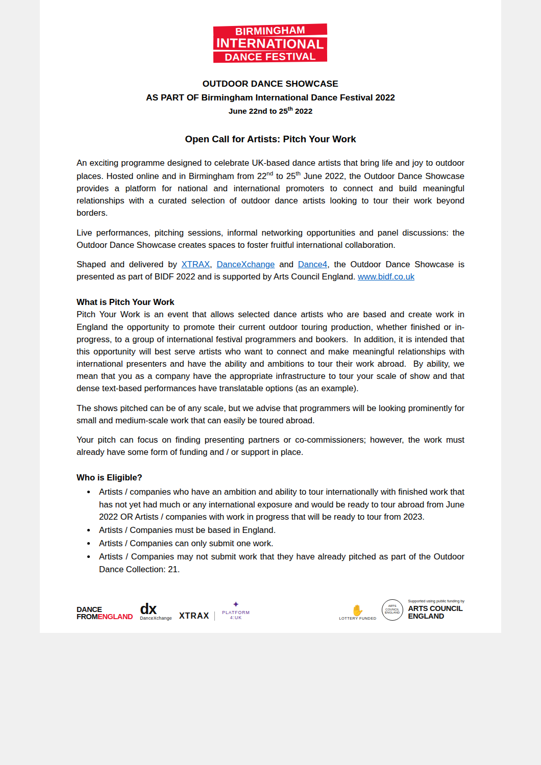BIRMINGHAM INTERNATIONAL DANCE FESTIVAL
OUTDOOR DANCE SHOWCASE
AS PART OF Birmingham International Dance Festival 2022
June 22nd to 25th 2022
Open Call for Artists: Pitch Your Work
An exciting programme designed to celebrate UK-based dance artists that bring life and joy to outdoor places. Hosted online and in Birmingham from 22nd to 25th June 2022, the Outdoor Dance Showcase provides a platform for national and international promoters to connect and build meaningful relationships with a curated selection of outdoor dance artists looking to tour their work beyond borders.
Live performances, pitching sessions, informal networking opportunities and panel discussions: the Outdoor Dance Showcase creates spaces to foster fruitful international collaboration.
Shaped and delivered by XTRAX, DanceXchange and Dance4, the Outdoor Dance Showcase is presented as part of BIDF 2022 and is supported by Arts Council England. www.bidf.co.uk
What is Pitch Your Work
Pitch Your Work is an event that allows selected dance artists who are based and create work in England the opportunity to promote their current outdoor touring production, whether finished or in-progress, to a group of international festival programmers and bookers. In addition, it is intended that this opportunity will best serve artists who want to connect and make meaningful relationships with international presenters and have the ability and ambitions to tour their work abroad. By ability, we mean that you as a company have the appropriate infrastructure to tour your scale of show and that dense text-based performances have translatable options (as an example).
The shows pitched can be of any scale, but we advise that programmers will be looking prominently for small and medium-scale work that can easily be toured abroad.
Your pitch can focus on finding presenting partners or co-commissioners; however, the work must already have some form of funding and / or support in place.
Who is Eligible?
Artists / companies who have an ambition and ability to tour internationally with finished work that has not yet had much or any international exposure and would be ready to tour abroad from June 2022 OR Artists / companies with work in progress that will be ready to tour from 2023.
Artists / Companies must be based in England.
Artists / Companies can only submit one work.
Artists / Companies may not submit work that they have already pitched as part of the Outdoor Dance Collection: 21.
DANCE
FROMENGLAND
dx
DanceXchange
XTRAX
✦ PLATFORM
4:UK
✋ LOTTERY FUNDED
ARTS
COUNCIL
ENGLAND
Supported using public funding by ARTS COUNCIL ENGLAND